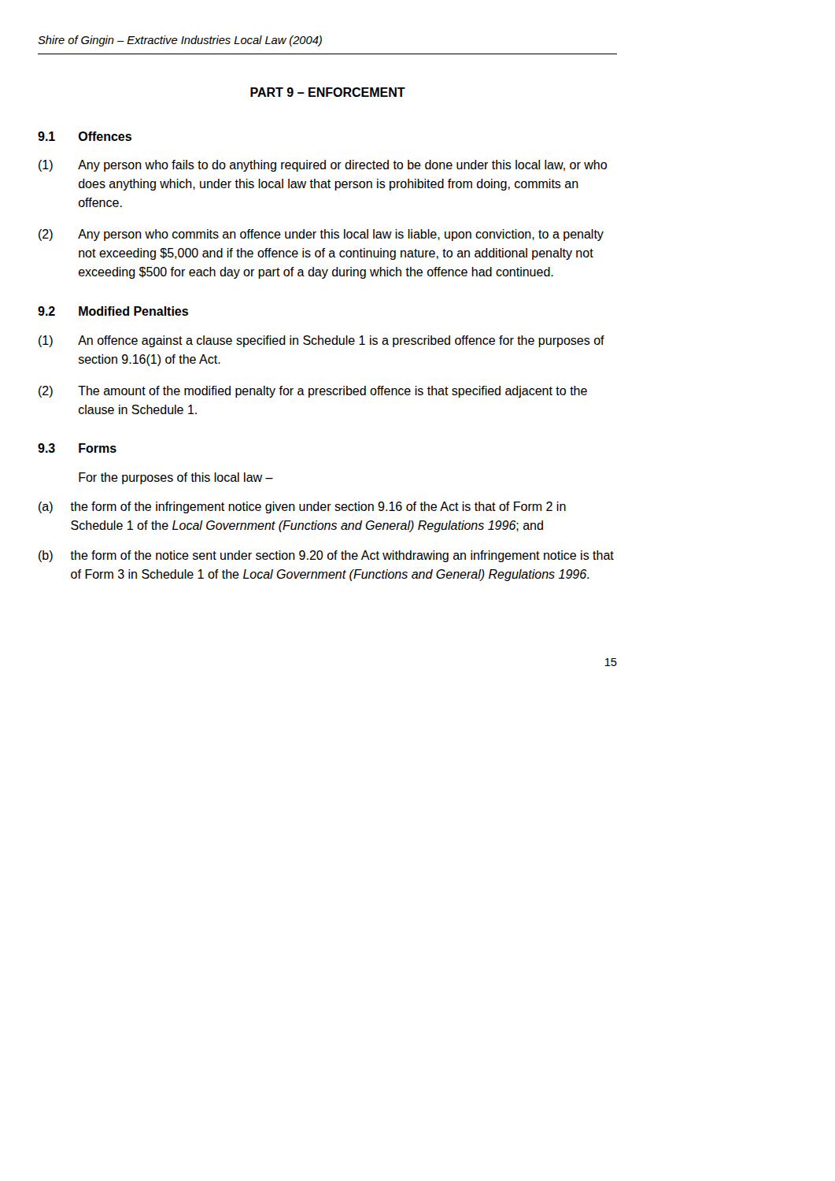Shire of Gingin – Extractive Industries Local Law (2004)
PART 9 – ENFORCEMENT
9.1 Offences
(1) Any person who fails to do anything required or directed to be done under this local law, or who does anything which, under this local law that person is prohibited from doing, commits an offence.
(2) Any person who commits an offence under this local law is liable, upon conviction, to a penalty not exceeding $5,000 and if the offence is of a continuing nature, to an additional penalty not exceeding $500 for each day or part of a day during which the offence had continued.
9.2 Modified Penalties
(1) An offence against a clause specified in Schedule 1 is a prescribed offence for the purposes of section 9.16(1) of the Act.
(2) The amount of the modified penalty for a prescribed offence is that specified adjacent to the clause in Schedule 1.
9.3 Forms
For the purposes of this local law –
(a) the form of the infringement notice given under section 9.16 of the Act is that of Form 2 in Schedule 1 of the Local Government (Functions and General) Regulations 1996; and
(b) the form of the notice sent under section 9.20 of the Act withdrawing an infringement notice is that of Form 3 in Schedule 1 of the Local Government (Functions and General) Regulations 1996.
15